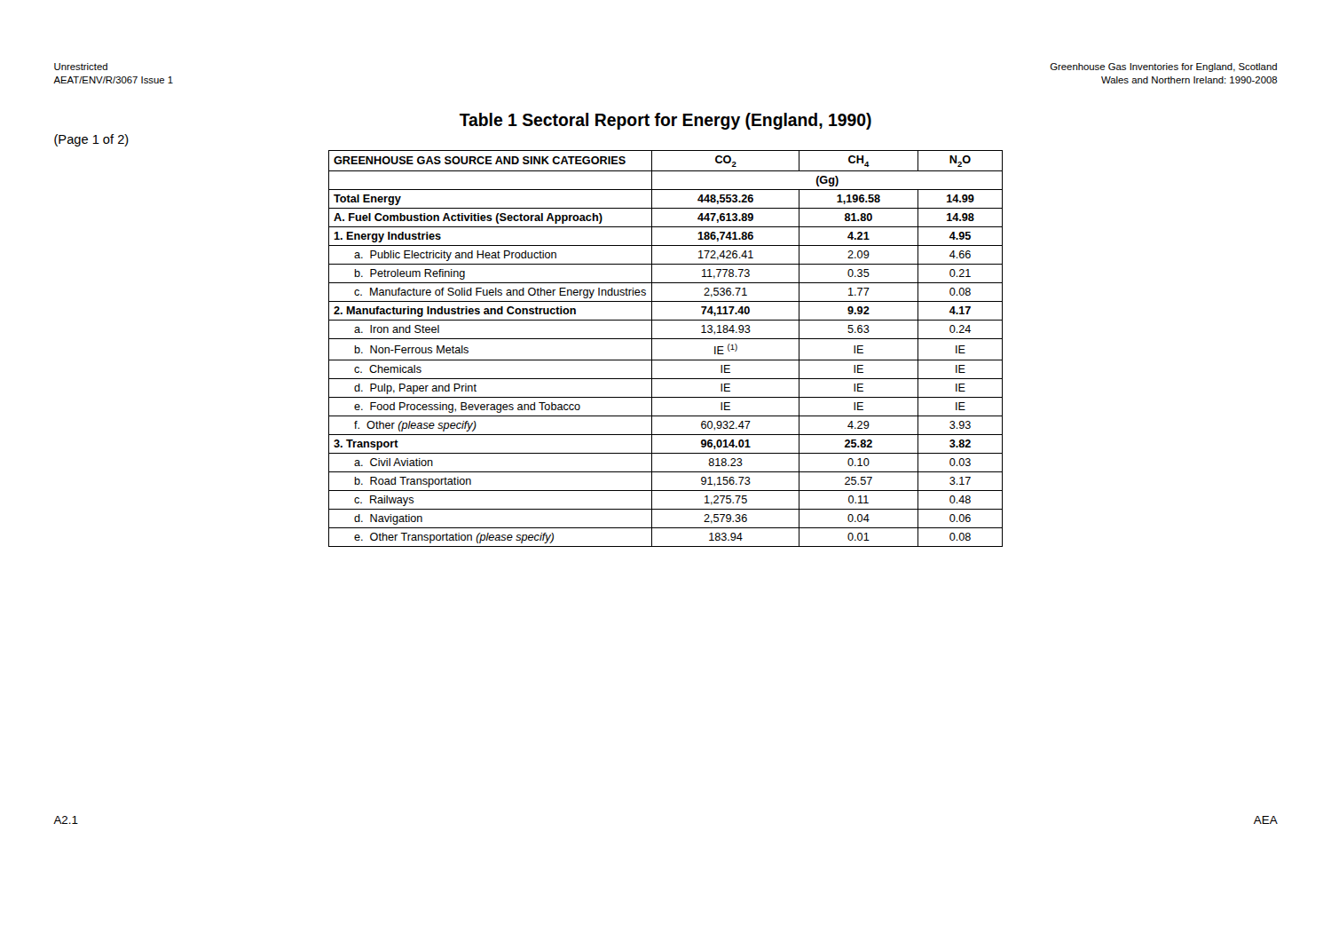Unrestricted
AEAT/ENV/R/3067 Issue 1
Greenhouse Gas Inventories for England, Scotland
Wales and Northern Ireland: 1990-2008
Table 1 Sectoral Report for Energy (England, 1990)
(Page 1 of 2)
| GREENHOUSE GAS SOURCE AND SINK CATEGORIES | CO 2 | CH 4 | N 2 O |
| --- | --- | --- | --- |
| | (Gg) |
| Total Energy | 448,553.26 | 1,196.58 | 14.99 |
| A. Fuel Combustion Activities (Sectoral Approach) | 447,613.89 | 81.80 | 14.98 |
| 1. Energy Industries | 186,741.86 | 4.21 | 4.95 |
| a. Public Electricity and Heat Production | 172,426.41 | 2.09 | 4.66 |
| b. Petroleum Refining | 11,778.73 | 0.35 | 0.21 |
| c. Manufacture of Solid Fuels and Other Energy Industries | 2,536.71 | 1.77 | 0.08 |
| 2. Manufacturing Industries and Construction | 74,117.40 | 9.92 | 4.17 |
| a. Iron and Steel | 13,184.93 | 5.63 | 0.24 |
| b. Non-Ferrous Metals | IE (1) | IE | IE |
| c. Chemicals | IE | IE | IE |
| d. Pulp, Paper and Print | IE | IE | IE |
| e. Food Processing, Beverages and Tobacco | IE | IE | IE |
| f. Other (please specify) | 60,932.47 | 4.29 | 3.93 |
| 3. Transport | 96,014.01 | 25.82 | 3.82 |
| a. Civil Aviation | 818.23 | 0.10 | 0.03 |
| b. Road Transportation | 91,156.73 | 25.57 | 3.17 |
| c. Railways | 1,275.75 | 0.11 | 0.48 |
| d. Navigation | 2,579.36 | 0.04 | 0.06 |
| e. Other Transportation (please specify) | 183.94 | 0.01 | 0.08 |
A2.1
AEA